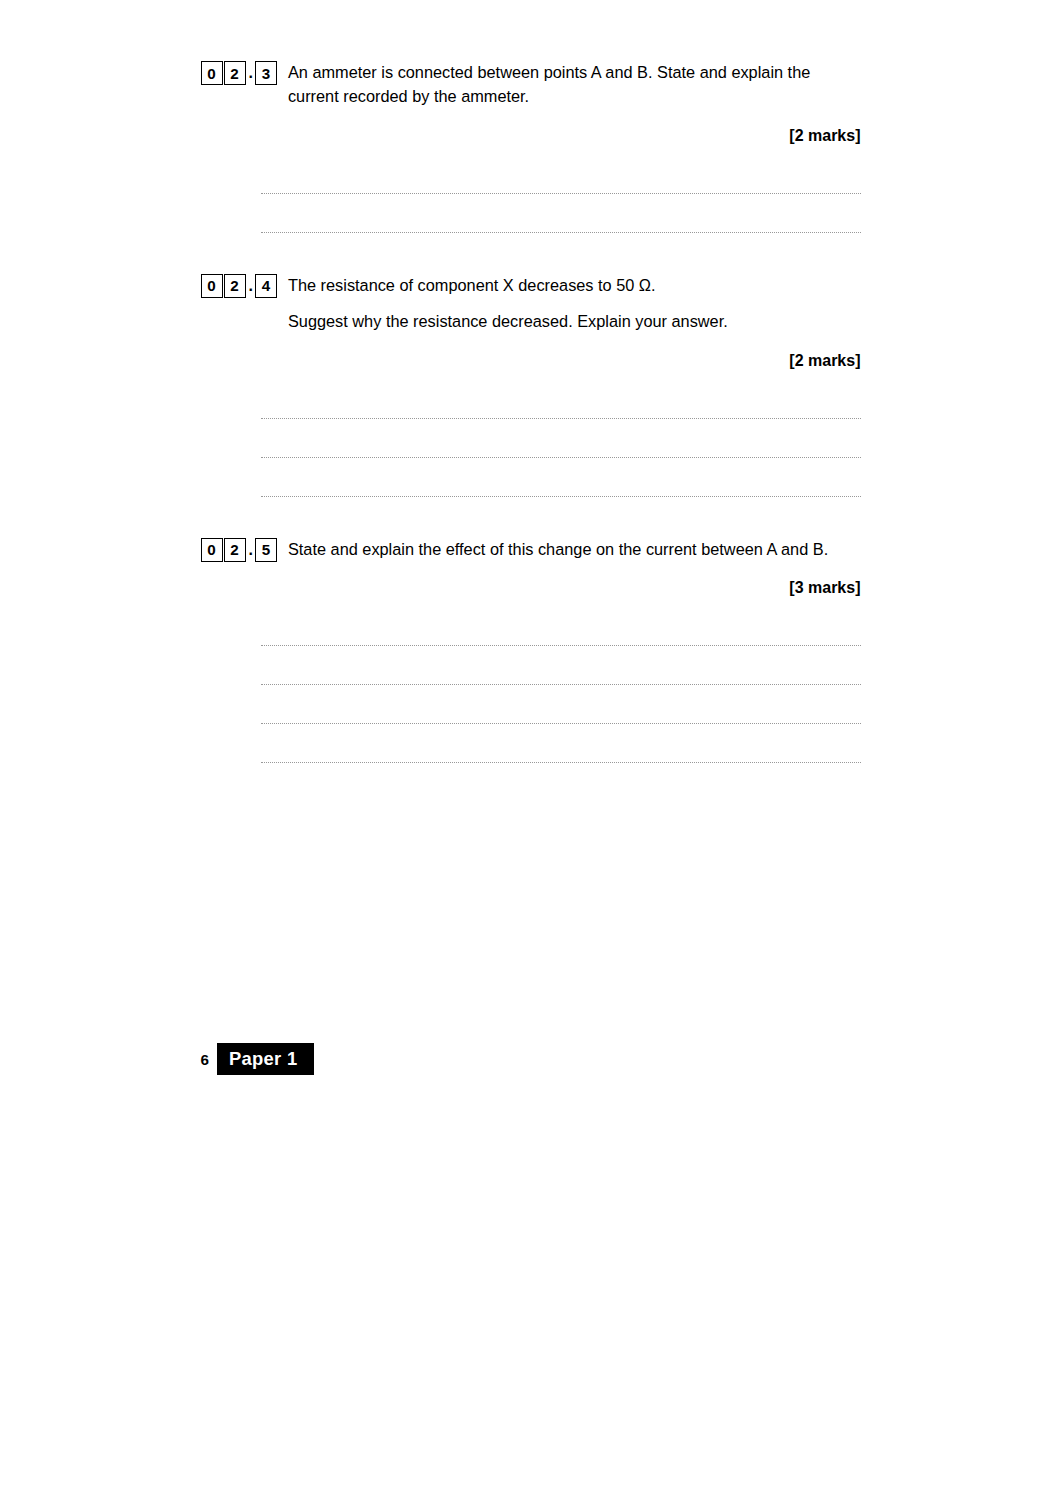02. 3
An ammeter is connected between points A and B. State and explain the current recorded by the ammeter.
[2 marks]
02. 4
The resistance of component X decreases to 50 Ω.
Suggest why the resistance decreased. Explain your answer.
[2 marks]
02. 5
State and explain the effect of this change on the current between A and B.
[3 marks]
6 Paper 1